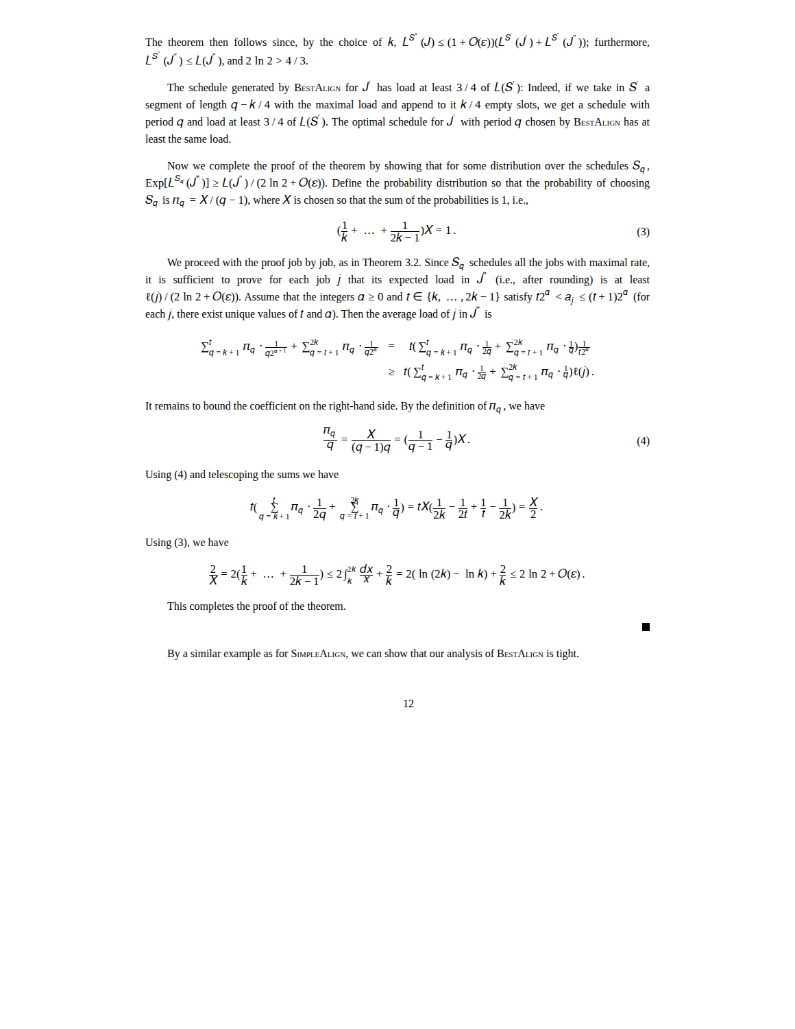The theorem then follows since, by the choice of k, LS*(J)≤(1+O(ε))(LS′(J′)+LS″(J″)); furthermore, LS″(J″)≤L(J″), and 2ln2>4/3.
The schedule generated by BestAlign for J′ has load at least 3/4 of L(S′): Indeed, if we take in S′ a segment of length q−k/4 with the maximal load and append to it k/4 empty slots, we get a schedule with period q and load at least 3/4 of L(S′). The optimal schedule for J′ with period q chosen by BestAlign has at least the same load.
Now we complete the proof of the theorem by showing that for some distribution over the schedules Sq, Exp[LSq(J‴)]≥L(J″)/(2ln2+O(ε)). Define the probability distribution so that the probability of choosing Sq is πq=X/(q−1), where X is chosen so that the sum of the probabilities is 1, i.e.,
( 1k +…+ 12k−1 ) X=1. (3)
We proceed with the proof job by job, as in Theorem 3.2. Since Sq schedules all the jobs with maximal rate, it is sufficient to prove for each job j that its expected load in J‴ (i.e., after rounding) is at least ℓ(j)/(2ln2+O(ε)). Assume that the integers α≥0 and t∈{k,…,2k−1} satisfy t2α<aj≤(t+1)2α (for each j, there exist unique values of t and α). Then the average load of j in J‴ is
∑q=k+1t πq⋅ 1q2α+1 + ∑q=t+12k πq⋅ 1q2α = t ( ∑q=k+1t πq⋅ 12q + ∑q=t+12k πq⋅ 1q ) 1t2α ≥ t ( ∑q=k+1t πq⋅ 12q + ∑q=t+12k πq⋅ 1q ) ℓ(j).
It remains to bound the coefficient on the right-hand side. By the definition of πq, we have
πqq = X(q−1)q = ( 1q−1 − 1q ) X. (4)
Using (4) and telescoping the sums we have
t ( ∑q=k+1t πq⋅ 12q + ∑q=t+12k πq⋅ 1q ) = tX ( 12k − 12t + 1t − 12k ) = X2.
Using (3), we have
2X = 2 ( 1k +…+ 12k−1 ) ≤ 2 ∫k2k dxx + 2k = 2(ln(2k)−lnk) + 2k ≤ 2ln2+O(ε).
This completes the proof of the theorem.
By a similar example as for SimpleAlign, we can show that our analysis of BestAlign is tight.
12